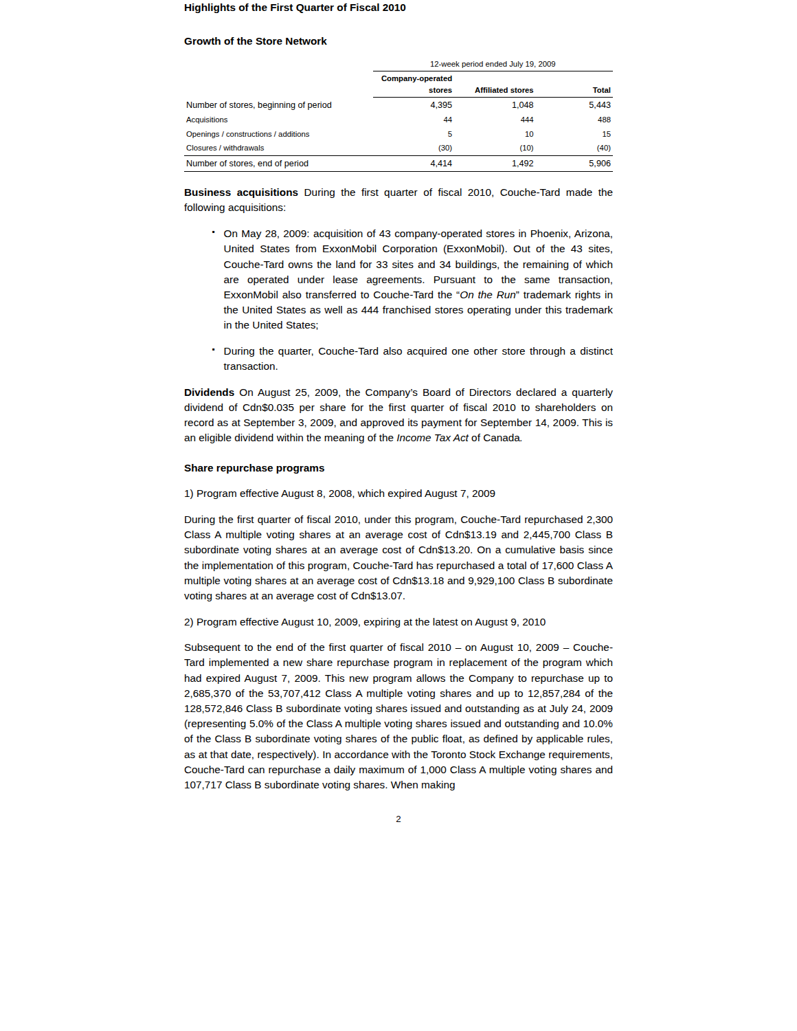Highlights of the First Quarter of Fiscal 2010
Growth of the Store Network
| | 12-week period ended July 19, 2009 |
| | Company-operated stores | Affiliated stores | Total |
| Number of stores, beginning of period | 4,395 | 1,048 | 5,443 |
| Acquisitions | 44 | 444 | 488 |
| Openings / constructions / additions | 5 | 10 | 15 |
| Closures / withdrawals | (30) | (10) | (40) |
| Number of stores, end of period | 4,414 | 1,492 | 5,906 |
Business acquisitions During the first quarter of fiscal 2010, Couche-Tard made the following acquisitions:
On May 28, 2009: acquisition of 43 company-operated stores in Phoenix, Arizona, United States from ExxonMobil Corporation (ExxonMobil). Out of the 43 sites, Couche-Tard owns the land for 33 sites and 34 buildings, the remaining of which are operated under lease agreements. Pursuant to the same transaction, ExxonMobil also transferred to Couche-Tard the “On the Run” trademark rights in the United States as well as 444 franchised stores operating under this trademark in the United States;
During the quarter, Couche-Tard also acquired one other store through a distinct transaction.
Dividends On August 25, 2009, the Company’s Board of Directors declared a quarterly dividend of Cdn$0.035 per share for the first quarter of fiscal 2010 to shareholders on record as at September 3, 2009, and approved its payment for September 14, 2009. This is an eligible dividend within the meaning of the Income Tax Act of Canada.
Share repurchase programs
1) Program effective August 8, 2008, which expired August 7, 2009
During the first quarter of fiscal 2010, under this program, Couche-Tard repurchased 2,300 Class A multiple voting shares at an average cost of Cdn$13.19 and 2,445,700 Class B subordinate voting shares at an average cost of Cdn$13.20. On a cumulative basis since the implementation of this program, Couche-Tard has repurchased a total of 17,600 Class A multiple voting shares at an average cost of Cdn$13.18 and 9,929,100 Class B subordinate voting shares at an average cost of Cdn$13.07.
2) Program effective August 10, 2009, expiring at the latest on August 9, 2010
Subsequent to the end of the first quarter of fiscal 2010 – on August 10, 2009 – Couche-Tard implemented a new share repurchase program in replacement of the program which had expired August 7, 2009. This new program allows the Company to repurchase up to 2,685,370 of the 53,707,412 Class A multiple voting shares and up to 12,857,284 of the 128,572,846 Class B subordinate voting shares issued and outstanding as at July 24, 2009 (representing 5.0% of the Class A multiple voting shares issued and outstanding and 10.0% of the Class B subordinate voting shares of the public float, as defined by applicable rules, as at that date, respectively). In accordance with the Toronto Stock Exchange requirements, Couche-Tard can repurchase a daily maximum of 1,000 Class A multiple voting shares and 107,717 Class B subordinate voting shares. When making
2